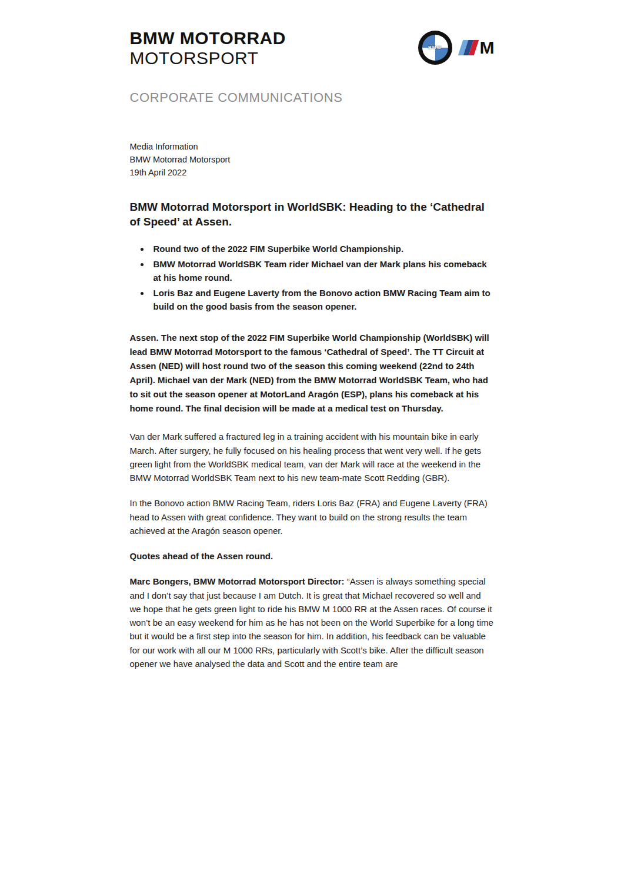BMW MOTORRAD MOTORSPORT
BMW
M
CORPORATE COMMUNICATIONS
Media Information
BMW Motorrad Motorsport
19th April 2022
BMW Motorrad Motorsport in WorldSBK: Heading to the ‘Cathedral of Speed’ at Assen.
Round two of the 2022 FIM Superbike World Championship.
BMW Motorrad WorldSBK Team rider Michael van der Mark plans his comeback at his home round.
Loris Baz and Eugene Laverty from the Bonovo action BMW Racing Team aim to build on the good basis from the season opener.
Assen. The next stop of the 2022 FIM Superbike World Championship (WorldSBK) will lead BMW Motorrad Motorsport to the famous ‘Cathedral of Speed’. The TT Circuit at Assen (NED) will host round two of the season this coming weekend (22nd to 24th April). Michael van der Mark (NED) from the BMW Motorrad WorldSBK Team, who had to sit out the season opener at MotorLand Aragón (ESP), plans his comeback at his home round. The final decision will be made at a medical test on Thursday.
Van der Mark suffered a fractured leg in a training accident with his mountain bike in early March. After surgery, he fully focused on his healing process that went very well. If he gets green light from the WorldSBK medical team, van der Mark will race at the weekend in the BMW Motorrad WorldSBK Team next to his new team-mate Scott Redding (GBR).
In the Bonovo action BMW Racing Team, riders Loris Baz (FRA) and Eugene Laverty (FRA) head to Assen with great confidence. They want to build on the strong results the team achieved at the Aragón season opener.
Quotes ahead of the Assen round.
Marc Bongers, BMW Motorrad Motorsport Director: “Assen is always something special and I don’t say that just because I am Dutch. It is great that Michael recovered so well and we hope that he gets green light to ride his BMW M 1000 RR at the Assen races. Of course it won’t be an easy weekend for him as he has not been on the World Superbike for a long time but it would be a first step into the season for him. In addition, his feedback can be valuable for our work with all our M 1000 RRs, particularly with Scott’s bike. After the difficult season opener we have analysed the data and Scott and the entire team are